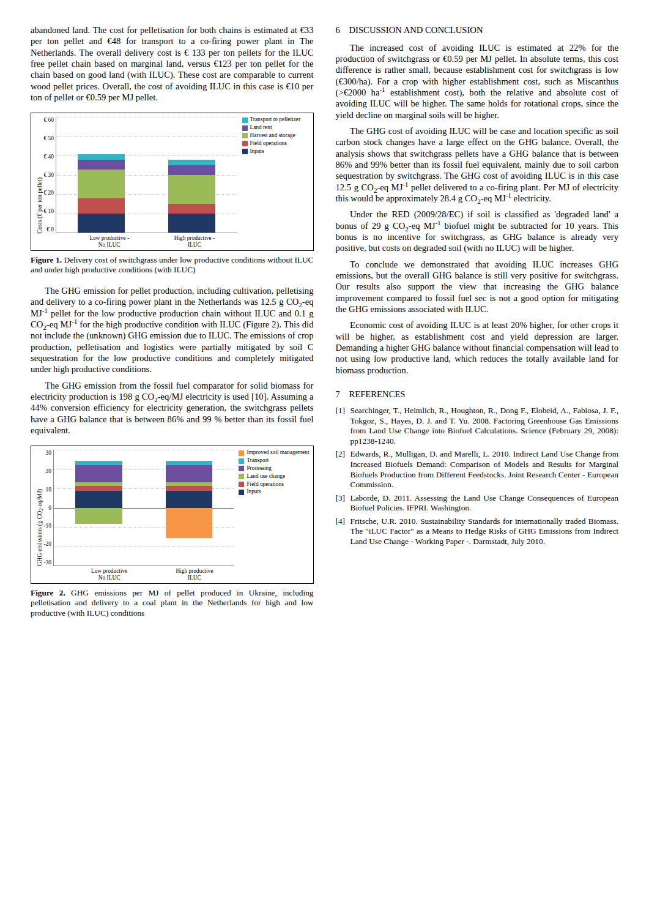abandoned land. The cost for pelletisation for both chains is estimated at €33 per ton pellet and €48 for transport to a co-firing power plant in The Netherlands. The overall delivery cost is € 133 per ton pellets for the ILUC free pellet chain based on marginal land, versus €123 per ton pellet for the chain based on good land (with ILUC). These cost are comparable to current wood pellet prices. Overall, the cost of avoiding ILUC in this case is €10 per ton of pellet or €0.59 per MJ pellet.
Costs (€ per ton pellet)
€ 60
€ 50
€ 40
€ 30
€ 20
€ 10
€ 0
Transport to pelletizer
Land rent
Harvest and storage
Field operations
Inputs
Low productive -
No ILUC
High productive -
ILUC
Figure 1. Delivery cost of switchgrass under low productive conditions without ILUC and under high productive conditions (with ILUC)
The GHG emission for pellet production, including cultivation, pelletising and delivery to a co-firing power plant in the Netherlands was 12.5 g CO2-eq MJ-1 pellet for the low productive production chain without ILUC and 0.1 g CO2-eq MJ-1 for the high productive condition with ILUC (Figure 2). This did not include the (unknown) GHG emission due to ILUC. The emissions of crop production, pelletisation and logistics were partially mitigated by soil C sequestration for the low productive conditions and completely mitigated under high productive conditions.
The GHG emission from the fossil fuel comparator for solid biomass for electricity production is 198 g CO2-eq/MJ electricity is used [10]. Assuming a 44% conversion efficiency for electricity generation, the switchgrass pellets have a GHG balance that is between 86% and 99 % better than its fossil fuel equivalent.
GHG emissions (g CO2-eq/MJ)
30
20
10
0
-10
-20
-30
Improved soil management
Transport
Processing
Land use change
Field operations
Inputs
Low productive
No ILUC
High productive
ILUC
Figure 2. GHG emissions per MJ of pellet produced in Ukraine, including pelletisation and delivery to a coal plant in the Netherlands for high and low productive (with ILUC) conditions
6 DISCUSSION AND CONCLUSION
The increased cost of avoiding ILUC is estimated at 22% for the production of switchgrass or €0.59 per MJ pellet. In absolute terms, this cost difference is rather small, because establishment cost for switchgrass is low (€300/ha). For a crop with higher establishment cost, such as Miscanthus (>€2000 ha-1 establishment cost), both the relative and absolute cost of avoiding ILUC will be higher. The same holds for rotational crops, since the yield decline on marginal soils will be higher.
The GHG cost of avoiding ILUC will be case and location specific as soil carbon stock changes have a large effect on the GHG balance. Overall, the analysis shows that switchgrass pellets have a GHG balance that is between 86% and 99% better than its fossil fuel equivalent, mainly due to soil carbon sequestration by switchgrass. The GHG cost of avoiding ILUC is in this case 12.5 g CO2-eq MJ-1 pellet delivered to a co-firing plant. Per MJ of electricity this would be approximately 28.4 g CO2-eq MJ-1 electricity.
Under the RED (2009/28/EC) if soil is classified as 'degraded land' a bonus of 29 g CO2-eq MJ-1 biofuel might be subtracted for 10 years. This bonus is no incentive for switchgrass, as GHG balance is already very positive, but costs on degraded soil (with no ILUC) will be higher.
To conclude we demonstrated that avoiding ILUC increases GHG emissions, but the overall GHG balance is still very positive for switchgrass. Our results also support the view that increasing the GHG balance improvement compared to fossil fuel sec is not a good option for mitigating the GHG emissions associated with ILUC.
Economic cost of avoiding ILUC is at least 20% higher, for other crops it will be higher, as establishment cost and yield depression are larger. Demanding a higher GHG balance without financial compensation will lead to not using low productive land, which reduces the totally available land for biomass production.
7 REFERENCES
[1] Searchinger, T., Heimlich, R., Houghton, R., Dong F., Elobeid, A., Fabiosa, J. F., Tokgoz, S., Hayes, D. J. and T. Yu. 2008. Factoring Greenhouse Gas Emissions from Land Use Change into Biofuel Calculations. Science (February 29, 2008): pp1238-1240.
[2] Edwards, R., Mulligan, D. and Marelli, L. 2010. Indirect Land Use Change from Increased Biofuels Demand: Comparison of Models and Results for Marginal Biofuels Production from Different Feedstocks. Joint Research Center - European Commission.
[3] Laborde, D. 2011. Assessing the Land Use Change Consequences of European Biofuel Policies. IFPRI. Washington.
[4] Fritsche, U.R. 2010. Sustainability Standards for internationally traded Biomass. The "iLUC Factor" as a Means to Hedge Risks of GHG Emissions from Indirect Land Use Change - Working Paper -. Darmstadt, July 2010.